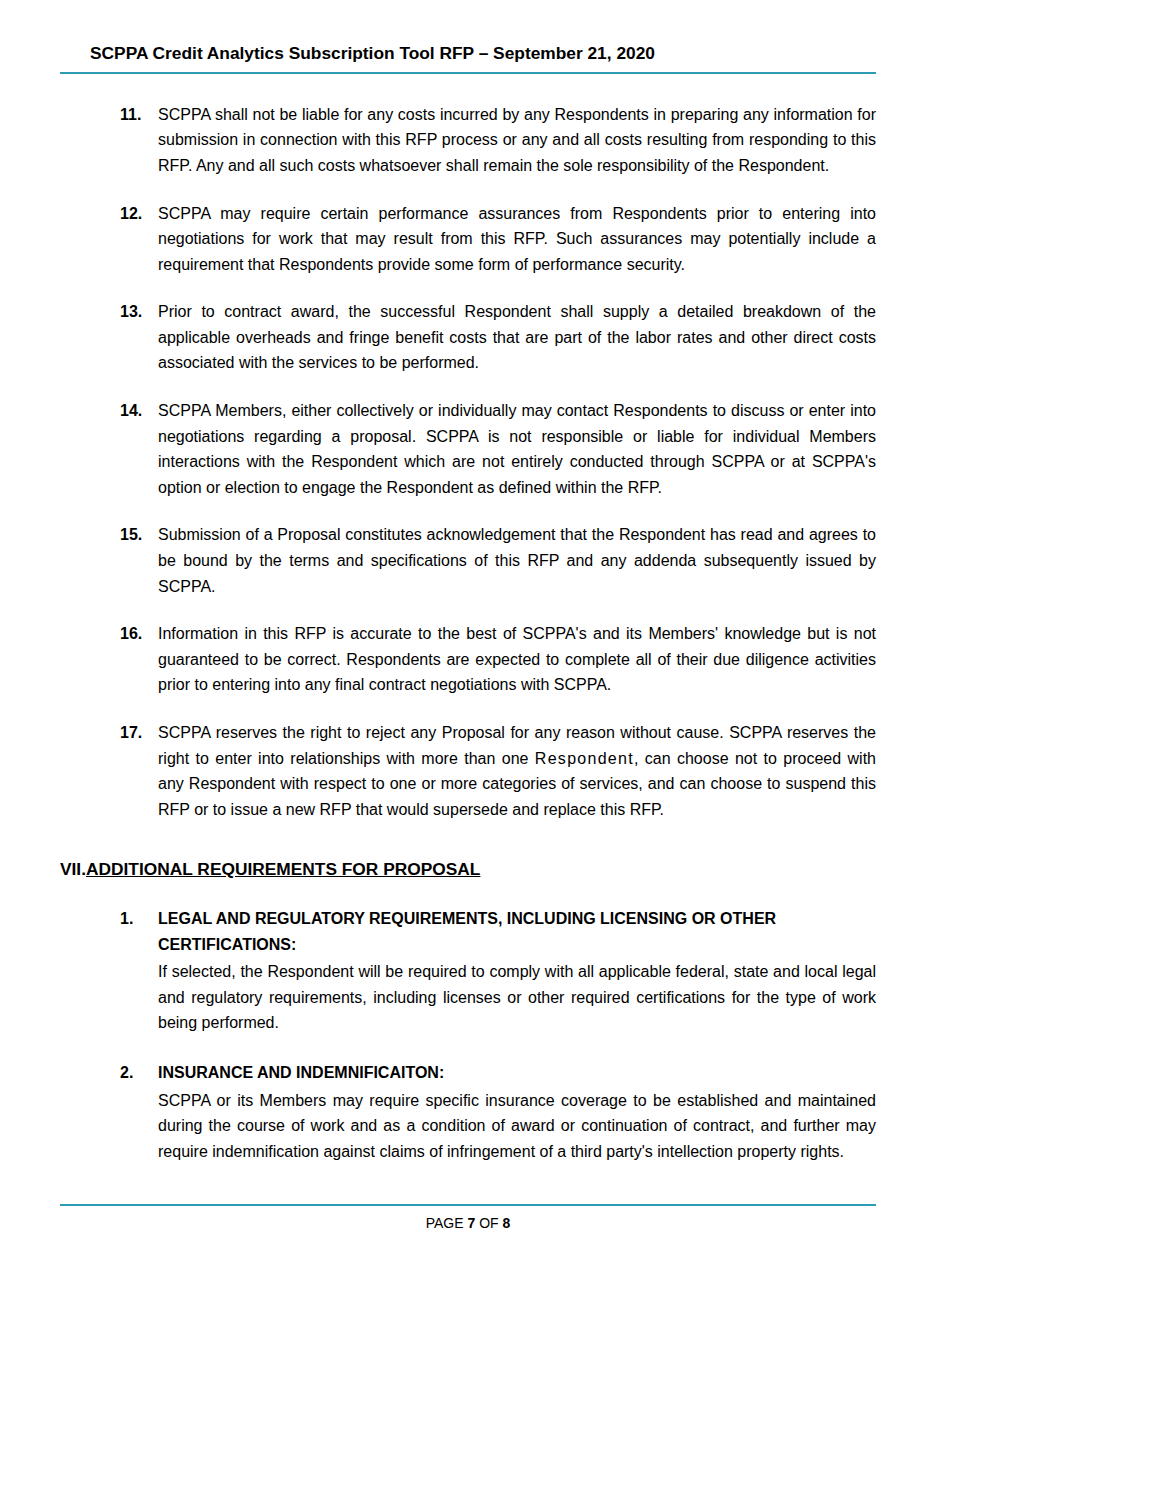SCPPA Credit Analytics Subscription Tool RFP – September 21, 2020
SCPPA shall not be liable for any costs incurred by any Respondents in preparing any information for submission in connection with this RFP process or any and all costs resulting from responding to this RFP. Any and all such costs whatsoever shall remain the sole responsibility of the Respondent.
SCPPA may require certain performance assurances from Respondents prior to entering into negotiations for work that may result from this RFP. Such assurances may potentially include a requirement that Respondents provide some form of performance security.
Prior to contract award, the successful Respondent shall supply a detailed breakdown of the applicable overheads and fringe benefit costs that are part of the labor rates and other direct costs associated with the services to be performed.
SCPPA Members, either collectively or individually may contact Respondents to discuss or enter into negotiations regarding a proposal. SCPPA is not responsible or liable for individual Members interactions with the Respondent which are not entirely conducted through SCPPA or at SCPPA's option or election to engage the Respondent as defined within the RFP.
Submission of a Proposal constitutes acknowledgement that the Respondent has read and agrees to be bound by the terms and specifications of this RFP and any addenda subsequently issued by SCPPA.
Information in this RFP is accurate to the best of SCPPA's and its Members' knowledge but is not guaranteed to be correct. Respondents are expected to complete all of their due diligence activities prior to entering into any final contract negotiations with SCPPA.
SCPPA reserves the right to reject any Proposal for any reason without cause. SCPPA reserves the right to enter into relationships with more than one Respondent, can choose not to proceed with any Respondent with respect to one or more categories of services, and can choose to suspend this RFP or to issue a new RFP that would supersede and replace this RFP.
VII. ADDITIONAL REQUIREMENTS FOR PROPOSAL
Legal and Regulatory Requirements, Including Licensing or Other Certifications:
If selected, the Respondent will be required to comply with all applicable federal, state and local legal and regulatory requirements, including licenses or other required certifications for the type of work being performed.
Insurance and Indemnificaiton:
SCPPA or its Members may require specific insurance coverage to be established and maintained during the course of work and as a condition of award or continuation of contract, and further may require indemnification against claims of infringement of a third party's intellection property rights.
PAGE 7 OF 8